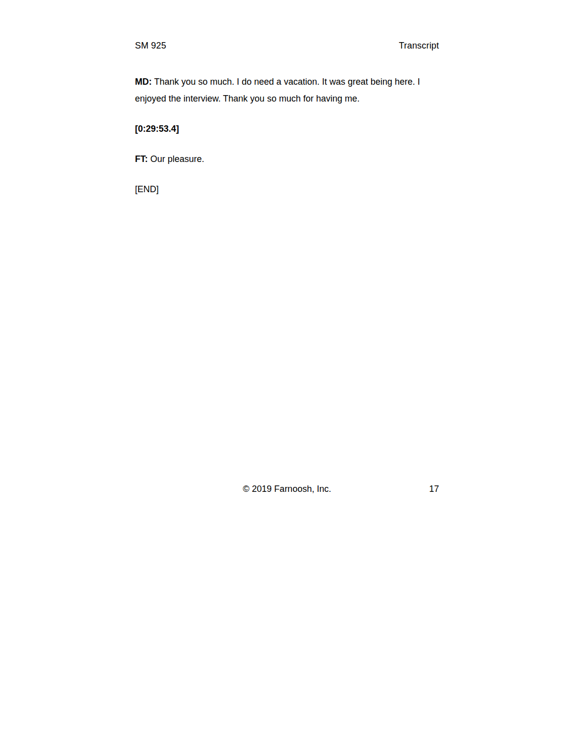SM 925 Transcript
MD: Thank you so much. I do need a vacation. It was great being here. I enjoyed the interview. Thank you so much for having me.
[0:29:53.4]
FT: Our pleasure.
[END]
© 2019 Farnoosh, Inc. 17